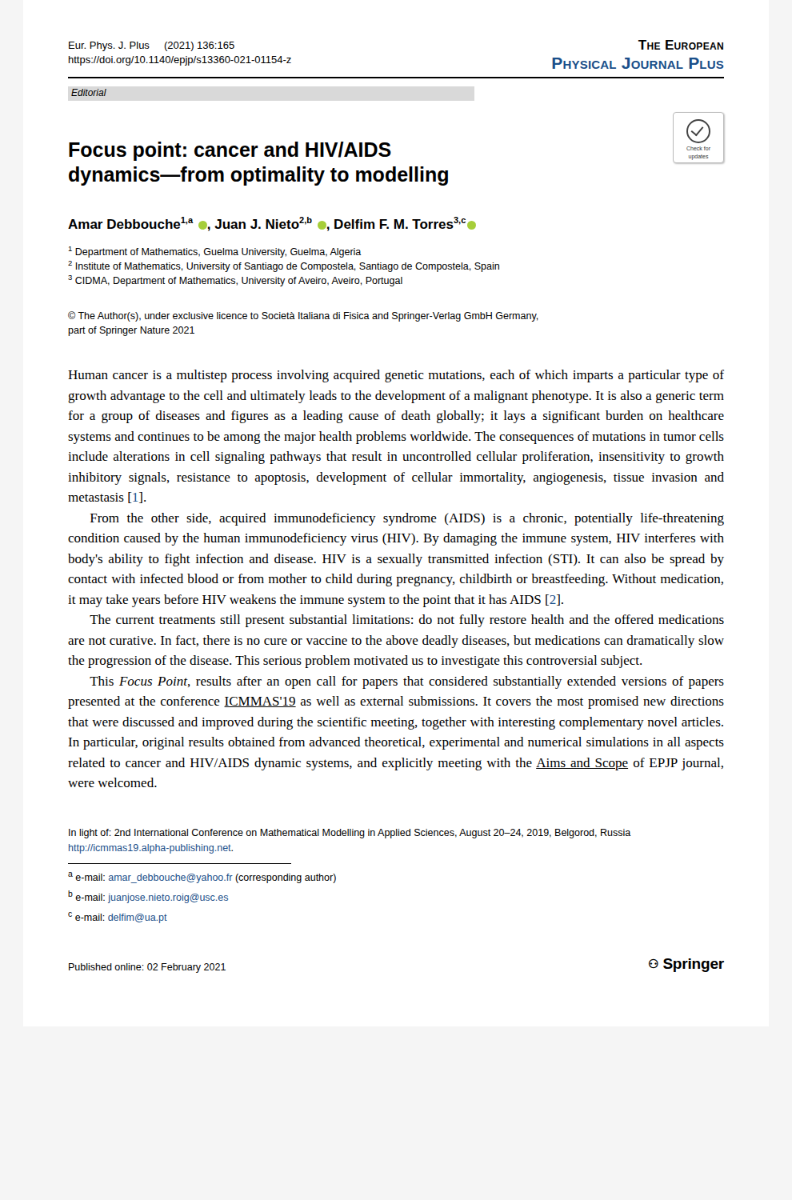Eur. Phys. J. Plus (2021) 136:165
https://doi.org/10.1140/epjp/s13360-021-01154-z
The European
Physical Journal Plus
Editorial
Check for
updates
Focus point: cancer and HIV/AIDS
dynamics—from optimality to modelling
Amar Debbouche1,a , Juan J. Nieto2,b , Delfim F. M. Torres3,c
1 Department of Mathematics, Guelma University, Guelma, Algeria
2 Institute of Mathematics, University of Santiago de Compostela, Santiago de Compostela, Spain
3 CIDMA, Department of Mathematics, University of Aveiro, Aveiro, Portugal
© The Author(s), under exclusive licence to Società Italiana di Fisica and Springer-Verlag GmbH Germany,
part of Springer Nature 2021
Human cancer is a multistep process involving acquired genetic mutations, each of which imparts a particular type of growth advantage to the cell and ultimately leads to the development of a malignant phenotype. It is also a generic term for a group of diseases and figures as a leading cause of death globally; it lays a significant burden on healthcare systems and continues to be among the major health problems worldwide. The consequences of mutations in tumor cells include alterations in cell signaling pathways that result in uncontrolled cellular proliferation, insensitivity to growth inhibitory signals, resistance to apoptosis, development of cellular immortality, angiogenesis, tissue invasion and metastasis [1].
From the other side, acquired immunodeficiency syndrome (AIDS) is a chronic, potentially life-threatening condition caused by the human immunodeficiency virus (HIV). By damaging the immune system, HIV interferes with body's ability to fight infection and disease. HIV is a sexually transmitted infection (STI). It can also be spread by contact with infected blood or from mother to child during pregnancy, childbirth or breastfeeding. Without medication, it may take years before HIV weakens the immune system to the point that it has AIDS [2].
The current treatments still present substantial limitations: do not fully restore health and the offered medications are not curative. In fact, there is no cure or vaccine to the above deadly diseases, but medications can dramatically slow the progression of the disease. This serious problem motivated us to investigate this controversial subject.
This Focus Point, results after an open call for papers that considered substantially extended versions of papers presented at the conference ICMMAS'19 as well as external submissions. It covers the most promised new directions that were discussed and improved during the scientific meeting, together with interesting complementary novel articles. In particular, original results obtained from advanced theoretical, experimental and numerical simulations in all aspects related to cancer and HIV/AIDS dynamic systems, and explicitly meeting with the Aims and Scope of EPJP journal, were welcomed.
In light of: 2nd International Conference on Mathematical Modelling in Applied Sciences, August 20–24, 2019, Belgorod, Russia http://icmmas19.alpha-publishing.net.
a e-mail: amar_debbouche@yahoo.fr (corresponding author)
b e-mail: juanjose.nieto.roig@usc.es
c e-mail: delfim@ua.pt
Published online: 02 February 2021
Springer